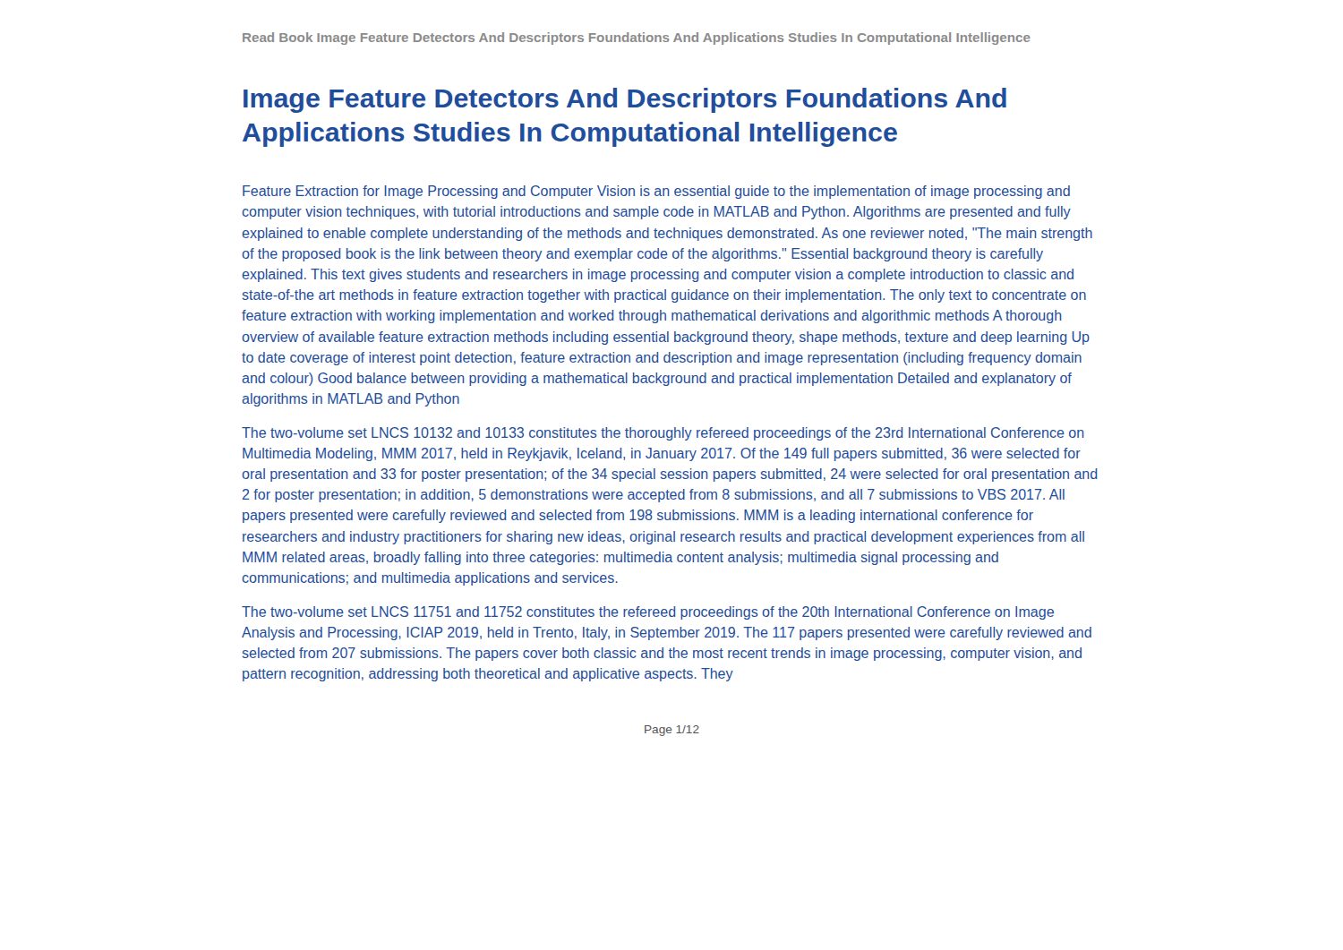Read Book Image Feature Detectors And Descriptors Foundations And Applications Studies In Computational Intelligence
Image Feature Detectors And Descriptors Foundations And Applications Studies In Computational Intelligence
Feature Extraction for Image Processing and Computer Vision is an essential guide to the implementation of image processing and computer vision techniques, with tutorial introductions and sample code in MATLAB and Python. Algorithms are presented and fully explained to enable complete understanding of the methods and techniques demonstrated. As one reviewer noted, "The main strength of the proposed book is the link between theory and exemplar code of the algorithms." Essential background theory is carefully explained. This text gives students and researchers in image processing and computer vision a complete introduction to classic and state-of-the art methods in feature extraction together with practical guidance on their implementation. The only text to concentrate on feature extraction with working implementation and worked through mathematical derivations and algorithmic methods A thorough overview of available feature extraction methods including essential background theory, shape methods, texture and deep learning Up to date coverage of interest point detection, feature extraction and description and image representation (including frequency domain and colour) Good balance between providing a mathematical background and practical implementation Detailed and explanatory of algorithms in MATLAB and Python
The two-volume set LNCS 10132 and 10133 constitutes the thoroughly refereed proceedings of the 23rd International Conference on Multimedia Modeling, MMM 2017, held in Reykjavik, Iceland, in January 2017. Of the 149 full papers submitted, 36 were selected for oral presentation and 33 for poster presentation; of the 34 special session papers submitted, 24 were selected for oral presentation and 2 for poster presentation; in addition, 5 demonstrations were accepted from 8 submissions, and all 7 submissions to VBS 2017. All papers presented were carefully reviewed and selected from 198 submissions. MMM is a leading international conference for researchers and industry practitioners for sharing new ideas, original research results and practical development experiences from all MMM related areas, broadly falling into three categories: multimedia content analysis; multimedia signal processing and communications; and multimedia applications and services.
The two-volume set LNCS 11751 and 11752 constitutes the refereed proceedings of the 20th International Conference on Image Analysis and Processing, ICIAP 2019, held in Trento, Italy, in September 2019. The 117 papers presented were carefully reviewed and selected from 207 submissions. The papers cover both classic and the most recent trends in image processing, computer vision, and pattern recognition, addressing both theoretical and applicative aspects. They
Page 1/12